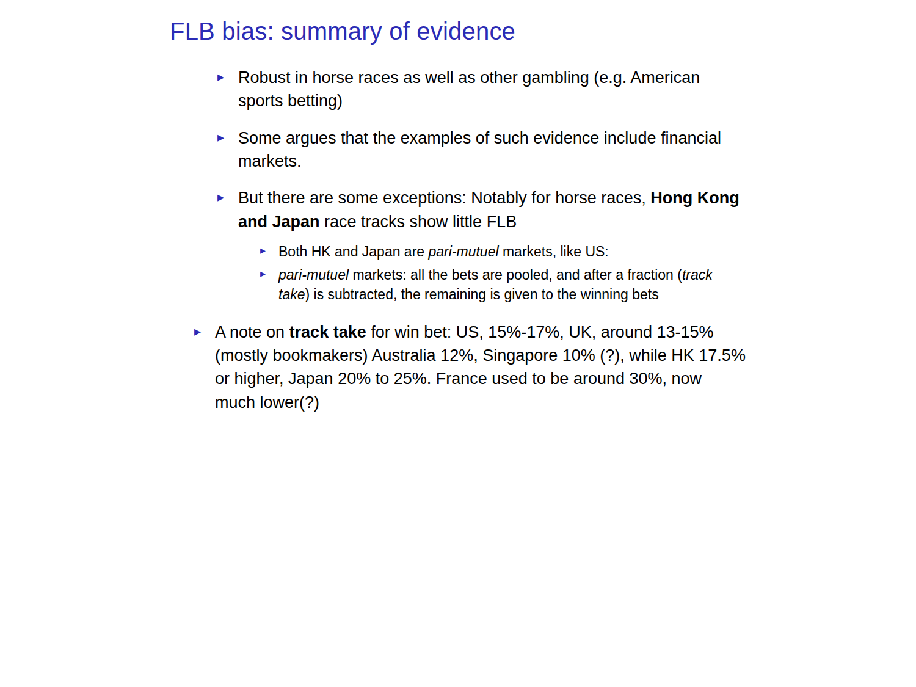FLB bias: summary of evidence
Robust in horse races as well as other gambling (e.g. American sports betting)
Some argues that the examples of such evidence include financial markets.
But there are some exceptions: Notably for horse races, Hong Kong and Japan race tracks show little FLB
Both HK and Japan are pari-mutuel markets, like US:
pari-mutuel markets: all the bets are pooled, and after a fraction (track take) is subtracted, the remaining is given to the winning bets
A note on track take for win bet: US, 15%-17%, UK, around 13-15% (mostly bookmakers) Australia 12%, Singapore 10% (?), while HK 17.5% or higher, Japan 20% to 25%. France used to be around 30%, now much lower(?)